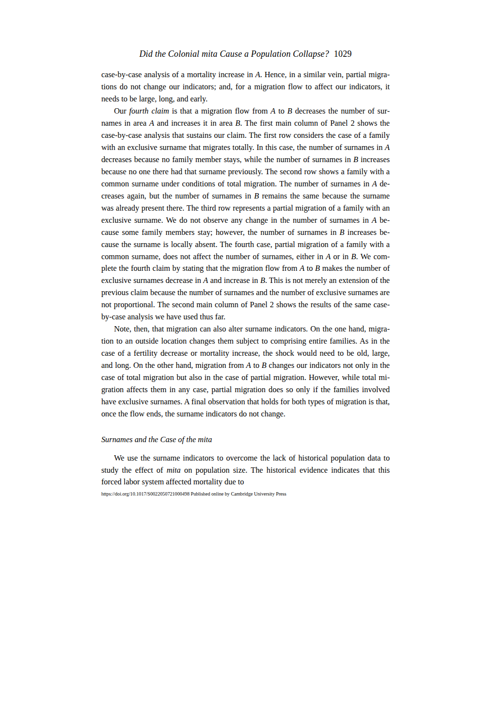Did the Colonial mita Cause a Population Collapse?1029
case-by-case analysis of a mortality increase in A. Hence, in a similar vein, partial migrations do not change our indicators; and, for a migration flow to affect our indicators, it needs to be large, long, and early.
Our fourth claim is that a migration flow from A to B decreases the number of surnames in area A and increases it in area B. The first main column of Panel 2 shows the case-by-case analysis that sustains our claim. The first row considers the case of a family with an exclusive surname that migrates totally. In this case, the number of surnames in A decreases because no family member stays, while the number of surnames in B increases because no one there had that surname previously. The second row shows a family with a common surname under conditions of total migration. The number of surnames in A decreases again, but the number of surnames in B remains the same because the surname was already present there. The third row represents a partial migration of a family with an exclusive surname. We do not observe any change in the number of surnames in A because some family members stay; however, the number of surnames in B increases because the surname is locally absent. The fourth case, partial migration of a family with a common surname, does not affect the number of surnames, either in A or in B. We complete the fourth claim by stating that the migration flow from A to B makes the number of exclusive surnames decrease in A and increase in B. This is not merely an extension of the previous claim because the number of surnames and the number of exclusive surnames are not proportional. The second main column of Panel 2 shows the results of the same case-by-case analysis we have used thus far.
Note, then, that migration can also alter surname indicators. On the one hand, migration to an outside location changes them subject to comprising entire families. As in the case of a fertility decrease or mortality increase, the shock would need to be old, large, and long. On the other hand, migration from A to B changes our indicators not only in the case of total migration but also in the case of partial migration. However, while total migration affects them in any case, partial migration does so only if the families involved have exclusive surnames. A final observation that holds for both types of migration is that, once the flow ends, the surname indicators do not change.
Surnames and the Case of the mita
We use the surname indicators to overcome the lack of historical population data to study the effect of mita on population size. The historical evidence indicates that this forced labor system affected mortality due to
https://doi.org/10.1017/S0022050721000498 Published online by Cambridge University Press